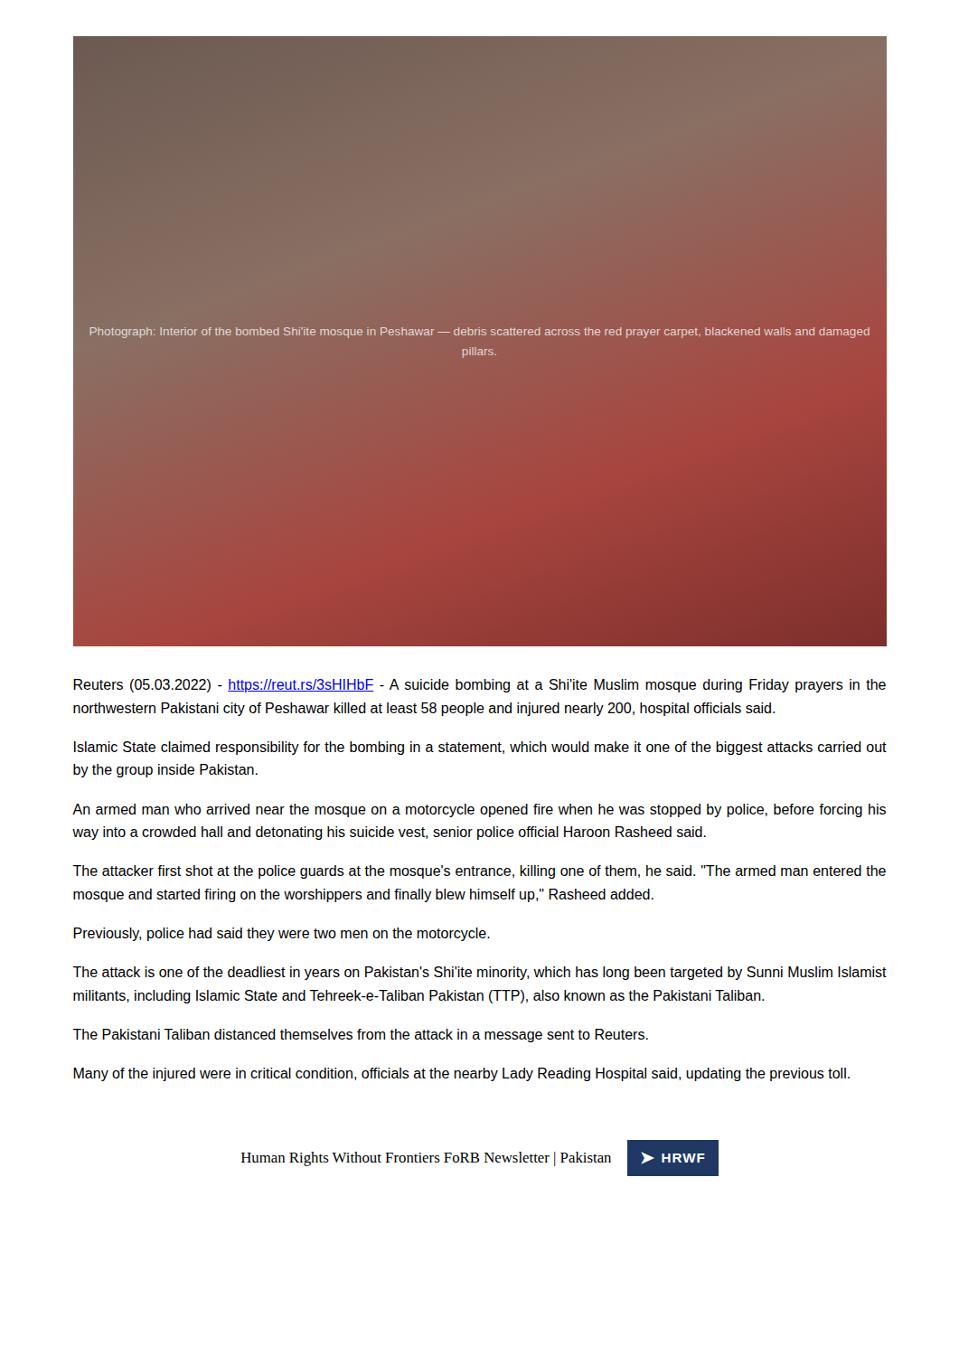Photograph: Interior of the bombed Shi'ite mosque in Peshawar — debris scattered across the red prayer carpet, blackened walls and damaged pillars.
Reuters (05.03.2022) - https://reut.rs/3sHIHbF - A suicide bombing at a Shi'ite Muslim mosque during Friday prayers in the northwestern Pakistani city of Peshawar killed at least 58 people and injured nearly 200, hospital officials said.
Islamic State claimed responsibility for the bombing in a statement, which would make it one of the biggest attacks carried out by the group inside Pakistan.
An armed man who arrived near the mosque on a motorcycle opened fire when he was stopped by police, before forcing his way into a crowded hall and detonating his suicide vest, senior police official Haroon Rasheed said.
The attacker first shot at the police guards at the mosque's entrance, killing one of them, he said. "The armed man entered the mosque and started firing on the worshippers and finally blew himself up," Rasheed added.
Previously, police had said they were two men on the motorcycle.
The attack is one of the deadliest in years on Pakistan's Shi'ite minority, which has long been targeted by Sunni Muslim Islamist militants, including Islamic State and Tehreek-e-Taliban Pakistan (TTP), also known as the Pakistani Taliban.
The Pakistani Taliban distanced themselves from the attack in a message sent to Reuters.
Many of the injured were in critical condition, officials at the nearby Lady Reading Hospital said, updating the previous toll.
Human Rights Without Frontiers FoRB Newsletter | Pakistan ➤HRWF